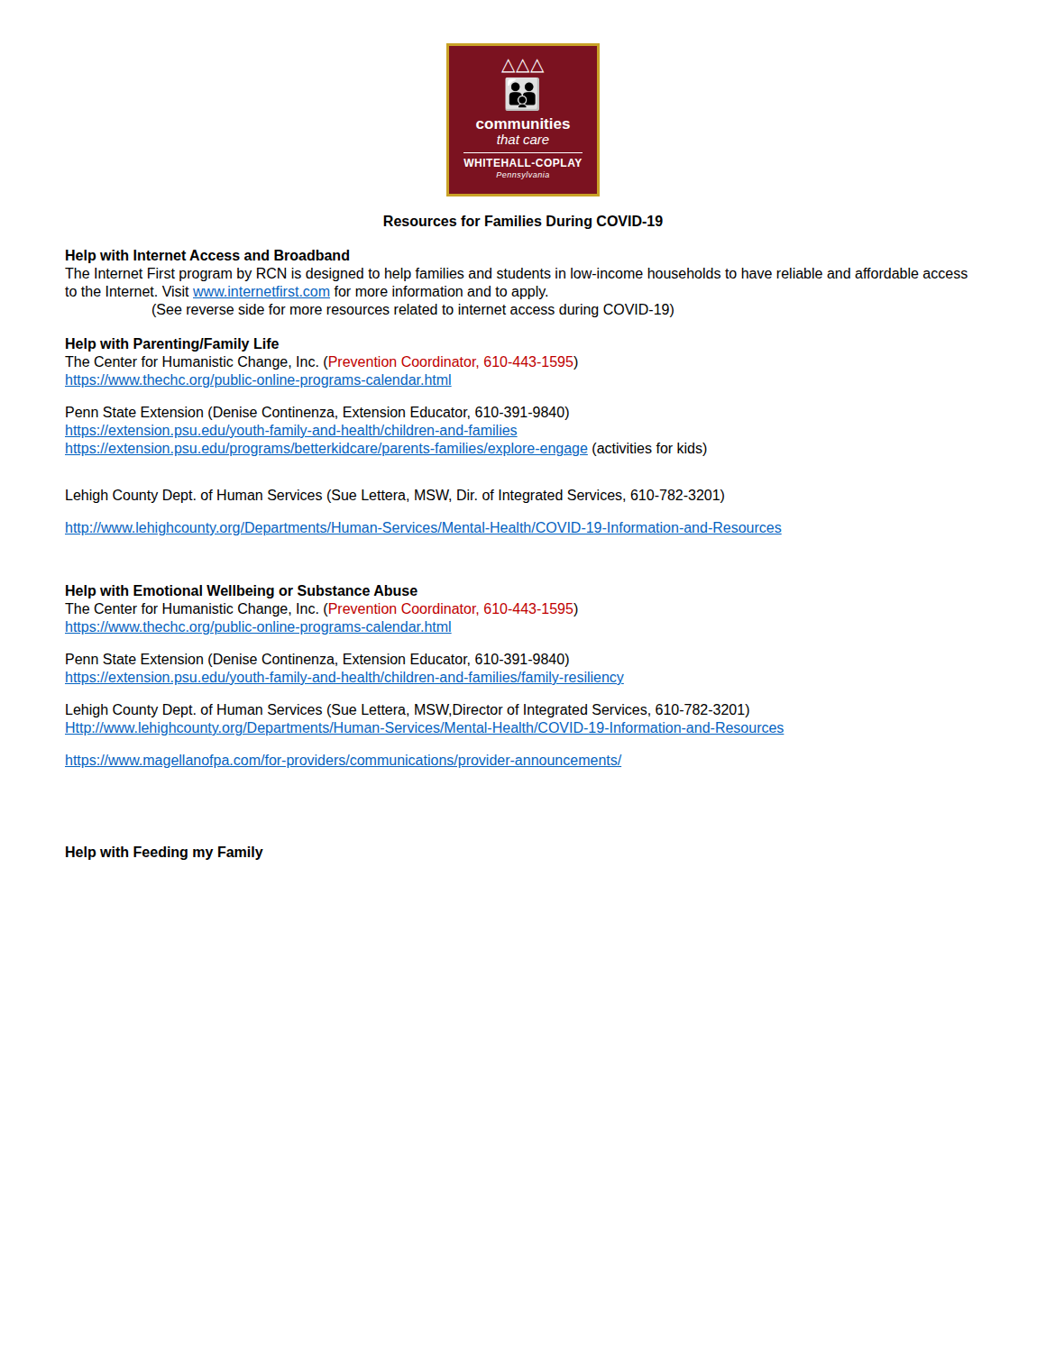△△△
👪
communities
that care
WHITEHALL-COPLAY
Pennsylvania
Resources for Families During COVID-19
Help with Internet Access and Broadband
The Internet First program by RCN is designed to help families and students in low-income households to have reliable and affordable access to the Internet. Visit www.internetfirst.com for more information and to apply.
(See reverse side for more resources related to internet access during COVID-19)
Help with Parenting/Family Life
The Center for Humanistic Change, Inc. (Prevention Coordinator, 610-443-1595)
https://www.thechc.org/public-online-programs-calendar.html
Penn State Extension (Denise Continenza, Extension Educator, 610-391-9840)
https://extension.psu.edu/youth-family-and-health/children-and-families
https://extension.psu.edu/programs/betterkidcare/parents-families/explore-engage (activities for kids)
Lehigh County Dept. of Human Services (Sue Lettera, MSW, Dir. of Integrated Services, 610-782-3201)
http://www.lehighcounty.org/Departments/Human-Services/Mental-Health/COVID-19-Information-and-Resources
Help with Emotional Wellbeing or Substance Abuse
The Center for Humanistic Change, Inc. (Prevention Coordinator, 610-443-1595)
https://www.thechc.org/public-online-programs-calendar.html
Penn State Extension (Denise Continenza, Extension Educator, 610-391-9840)
https://extension.psu.edu/youth-family-and-health/children-and-families/family-resiliency
Lehigh County Dept. of Human Services (Sue Lettera, MSW,Director of Integrated Services, 610-782-3201)
Http://www.lehighcounty.org/Departments/Human-Services/Mental-Health/COVID-19-Information-and-Resources
https://www.magellanofpa.com/for-providers/communications/provider-announcements/
Help with Feeding my Family